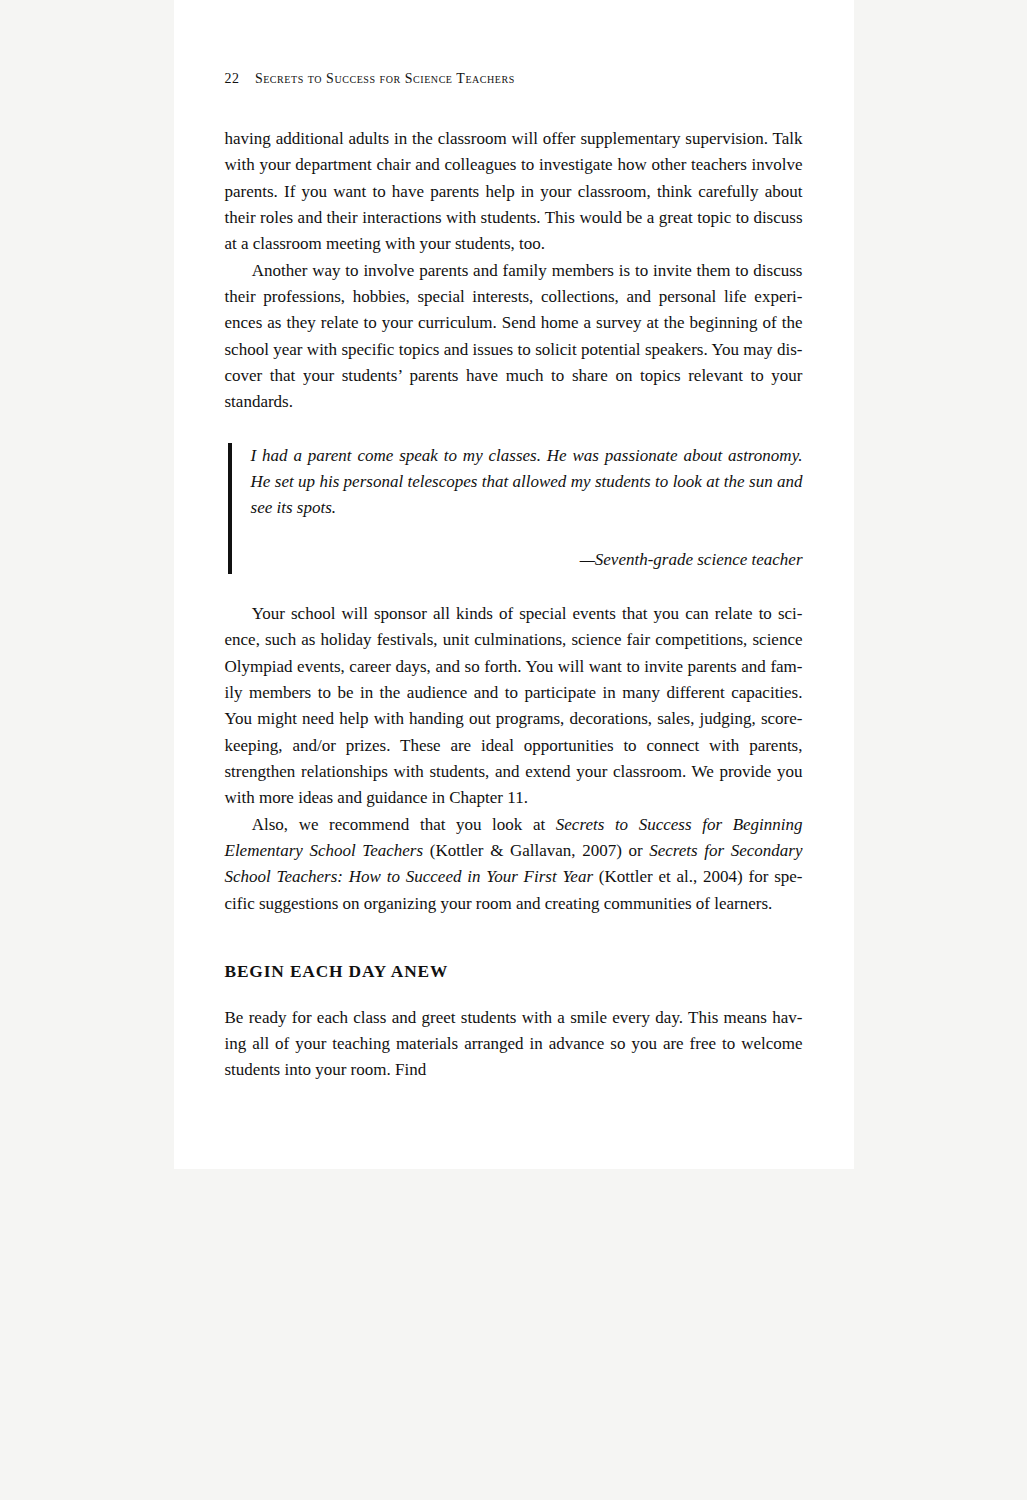22 Secrets to Success for Science Teachers
having additional adults in the classroom will offer supplementary supervision. Talk with your department chair and colleagues to investigate how other teachers involve parents. If you want to have parents help in your classroom, think carefully about their roles and their interactions with students. This would be a great topic to discuss at a classroom meeting with your students, too.
Another way to involve parents and family members is to invite them to discuss their professions, hobbies, special interests, collections, and personal life experiences as they relate to your curriculum. Send home a survey at the beginning of the school year with specific topics and issues to solicit potential speakers. You may discover that your students’ parents have much to share on topics relevant to your standards.
I had a parent come speak to my classes. He was passionate about astronomy. He set up his personal telescopes that allowed my students to look at the sun and see its spots.
—Seventh-grade science teacher
Your school will sponsor all kinds of special events that you can relate to science, such as holiday festivals, unit culminations, science fair competitions, science Olympiad events, career days, and so forth. You will want to invite parents and family members to be in the audience and to participate in many different capacities. You might need help with handing out programs, decorations, sales, judging, scorekeeping, and/or prizes. These are ideal opportunities to connect with parents, strengthen relationships with students, and extend your classroom. We provide you with more ideas and guidance in Chapter 11.
Also, we recommend that you look at Secrets to Success for Beginning Elementary School Teachers (Kottler & Gallavan, 2007) or Secrets for Secondary School Teachers: How to Succeed in Your First Year (Kottler et al., 2004) for specific suggestions on organizing your room and creating communities of learners.
Begin Each Day Anew
Be ready for each class and greet students with a smile every day. This means having all of your teaching materials arranged in advance so you are free to welcome students into your room. Find